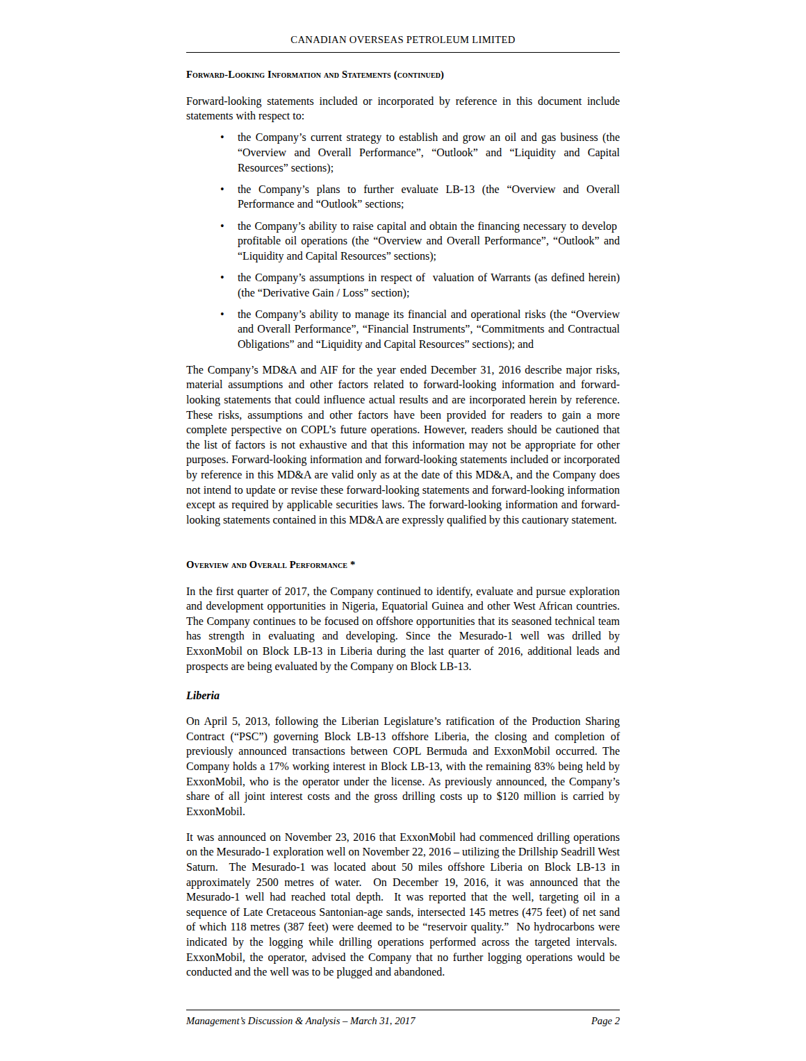CANADIAN OVERSEAS PETROLEUM LIMITED
Forward-Looking Information and Statements (continued)
Forward-looking statements included or incorporated by reference in this document include statements with respect to:
the Company’s current strategy to establish and grow an oil and gas business (the “Overview and Overall Performance”, “Outlook” and “Liquidity and Capital Resources” sections);
the Company’s plans to further evaluate LB-13 (the “Overview and Overall Performance and “Outlook” sections;
the Company’s ability to raise capital and obtain the financing necessary to develop profitable oil operations (the “Overview and Overall Performance”, “Outlook” and “Liquidity and Capital Resources” sections);
the Company’s assumptions in respect of valuation of Warrants (as defined herein) (the “Derivative Gain / Loss” section);
the Company’s ability to manage its financial and operational risks (the “Overview and Overall Performance”, “Financial Instruments”, “Commitments and Contractual Obligations” and “Liquidity and Capital Resources” sections); and
The Company’s MD&A and AIF for the year ended December 31, 2016 describe major risks, material assumptions and other factors related to forward-looking information and forward-looking statements that could influence actual results and are incorporated herein by reference. These risks, assumptions and other factors have been provided for readers to gain a more complete perspective on COPL’s future operations. However, readers should be cautioned that the list of factors is not exhaustive and that this information may not be appropriate for other purposes. Forward-looking information and forward-looking statements included or incorporated by reference in this MD&A are valid only as at the date of this MD&A, and the Company does not intend to update or revise these forward-looking statements and forward-looking information except as required by applicable securities laws. The forward-looking information and forward-looking statements contained in this MD&A are expressly qualified by this cautionary statement.
Overview and Overall Performance *
In the first quarter of 2017, the Company continued to identify, evaluate and pursue exploration and development opportunities in Nigeria, Equatorial Guinea and other West African countries. The Company continues to be focused on offshore opportunities that its seasoned technical team has strength in evaluating and developing. Since the Mesurado-1 well was drilled by ExxonMobil on Block LB-13 in Liberia during the last quarter of 2016, additional leads and prospects are being evaluated by the Company on Block LB-13.
Liberia
On April 5, 2013, following the Liberian Legislature’s ratification of the Production Sharing Contract (“PSC”) governing Block LB-13 offshore Liberia, the closing and completion of previously announced transactions between COPL Bermuda and ExxonMobil occurred. The Company holds a 17% working interest in Block LB-13, with the remaining 83% being held by ExxonMobil, who is the operator under the license. As previously announced, the Company’s share of all joint interest costs and the gross drilling costs up to $120 million is carried by ExxonMobil.
It was announced on November 23, 2016 that ExxonMobil had commenced drilling operations on the Mesurado-1 exploration well on November 22, 2016 – utilizing the Drillship Seadrill West Saturn. The Mesurado-1 was located about 50 miles offshore Liberia on Block LB-13 in approximately 2500 metres of water. On December 19, 2016, it was announced that the Mesurado-1 well had reached total depth. It was reported that the well, targeting oil in a sequence of Late Cretaceous Santonian-age sands, intersected 145 metres (475 feet) of net sand of which 118 metres (387 feet) were deemed to be “reservoir quality.” No hydrocarbons were indicated by the logging while drilling operations performed across the targeted intervals. ExxonMobil, the operator, advised the Company that no further logging operations would be conducted and the well was to be plugged and abandoned.
Management’s Discussion & Analysis – March 31, 2017 Page 2